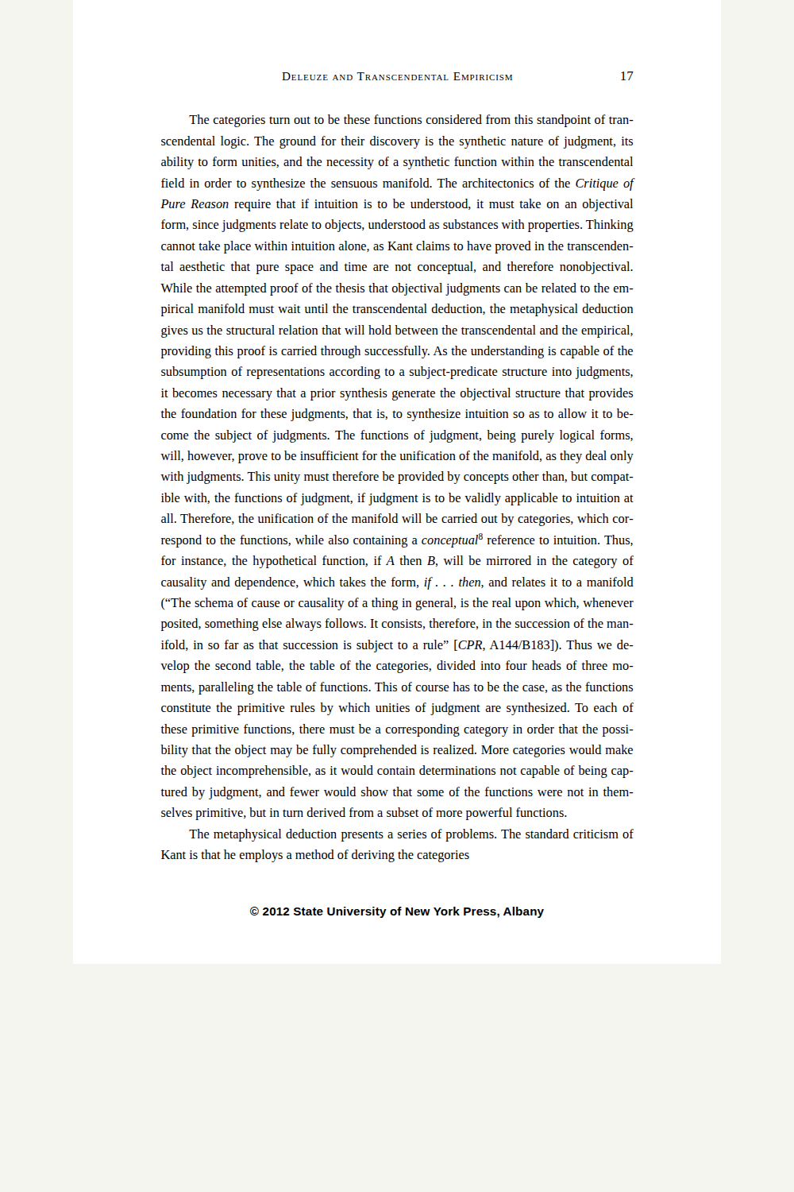Deleuze and Transcendental Empiricism 17
The categories turn out to be these functions considered from this standpoint of transcendental logic. The ground for their discovery is the synthetic nature of judgment, its ability to form unities, and the necessity of a synthetic function within the transcendental field in order to synthesize the sensuous manifold. The architectonics of the Critique of Pure Reason require that if intuition is to be understood, it must take on an objectival form, since judgments relate to objects, understood as substances with properties. Thinking cannot take place within intuition alone, as Kant claims to have proved in the transcendental aesthetic that pure space and time are not conceptual, and therefore nonobjectival. While the attempted proof of the thesis that objectival judgments can be related to the empirical manifold must wait until the transcendental deduction, the metaphysical deduction gives us the structural relation that will hold between the transcendental and the empirical, providing this proof is carried through successfully. As the understanding is capable of the subsumption of representations according to a subject-predicate structure into judgments, it becomes necessary that a prior synthesis generate the objectival structure that provides the foundation for these judgments, that is, to synthesize intuition so as to allow it to become the subject of judgments. The functions of judgment, being purely logical forms, will, however, prove to be insufficient for the unification of the manifold, as they deal only with judgments. This unity must therefore be provided by concepts other than, but compatible with, the functions of judgment, if judgment is to be validly applicable to intuition at all. Therefore, the unification of the manifold will be carried out by categories, which correspond to the functions, while also containing a conceptual8 reference to intuition. Thus, for instance, the hypothetical function, if A then B, will be mirrored in the category of causality and dependence, which takes the form, if . . . then, and relates it to a manifold (“The schema of cause or causality of a thing in general, is the real upon which, whenever posited, something else always follows. It consists, therefore, in the succession of the manifold, in so far as that succession is subject to a rule” [CPR, A144/B183]). Thus we develop the second table, the table of the categories, divided into four heads of three moments, paralleling the table of functions. This of course has to be the case, as the functions constitute the primitive rules by which unities of judgment are synthesized. To each of these primitive functions, there must be a corresponding category in order that the possibility that the object may be fully comprehended is realized. More categories would make the object incomprehensible, as it would contain determinations not capable of being captured by judgment, and fewer would show that some of the functions were not in themselves primitive, but in turn derived from a subset of more powerful functions.
The metaphysical deduction presents a series of problems. The standard criticism of Kant is that he employs a method of deriving the categories
© 2012 State University of New York Press, Albany